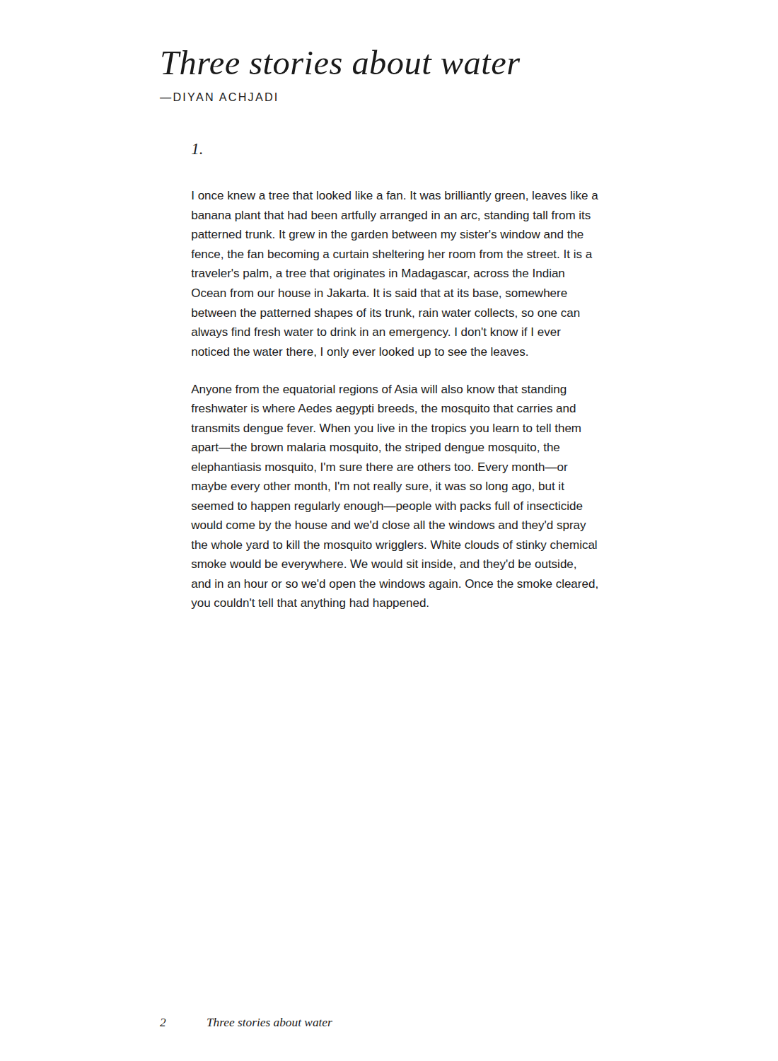Three stories about water
—Diyan Achjadi
1.
I once knew a tree that looked like a fan. It was brilliantly green, leaves like a banana plant that had been artfully arranged in an arc, standing tall from its patterned trunk. It grew in the garden between my sister's window and the fence, the fan becoming a curtain sheltering her room from the street. It is a traveler's palm, a tree that originates in Madagascar, across the Indian Ocean from our house in Jakarta. It is said that at its base, somewhere between the patterned shapes of its trunk, rain water collects, so one can always find fresh water to drink in an emergency. I don't know if I ever noticed the water there, I only ever looked up to see the leaves.
Anyone from the equatorial regions of Asia will also know that standing freshwater is where Aedes aegypti breeds, the mosquito that carries and transmits dengue fever. When you live in the tropics you learn to tell them apart—the brown malaria mosquito, the striped dengue mosquito, the elephantiasis mosquito, I'm sure there are others too. Every month—or maybe every other month, I'm not really sure, it was so long ago, but it seemed to happen regularly enough—people with packs full of insecticide would come by the house and we'd close all the windows and they'd spray the whole yard to kill the mosquito wrigglers. White clouds of stinky chemical smoke would be everywhere. We would sit inside, and they'd be outside, and in an hour or so we'd open the windows again. Once the smoke cleared, you couldn't tell that anything had happened.
2 Three stories about water